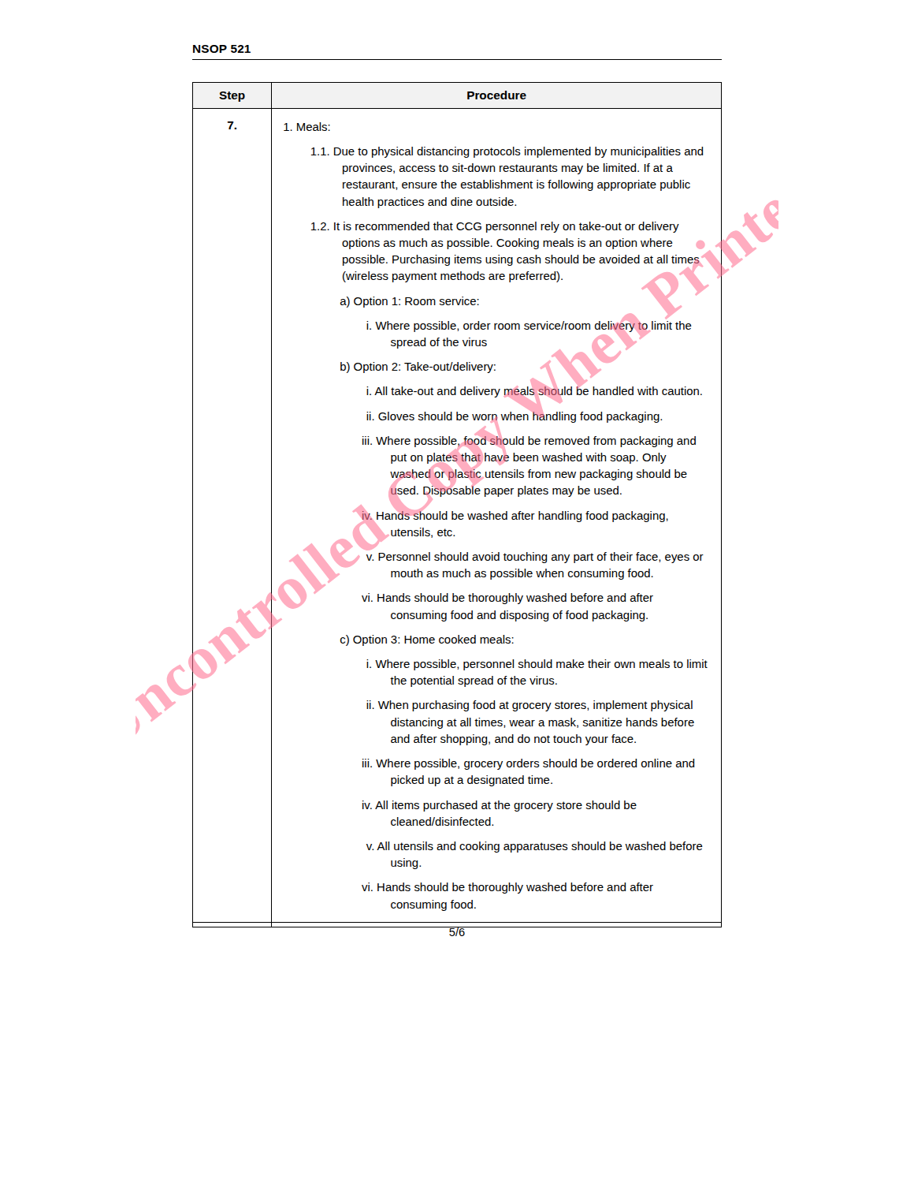NSOP 521
Uncontrolled Copy When Printed
| Step | Procedure |
| --- | --- |
| 7. | 1. Meals: 1.1. Due to physical distancing protocols implemented by municipalities and provinces, access to sit-down restaurants may be limited. If at a restaurant, ensure the establishment is following appropriate public health practices and dine outside. 1.2. It is recommended that CCG personnel rely on take-out or delivery options as much as possible. Cooking meals is an option where possible. Purchasing items using cash should be avoided at all times (wireless payment methods are preferred). a) Option 1: Room service: i. Where possible, order room service/room delivery to limit the spread of the virus b) Option 2: Take-out/delivery: i. All take-out and delivery meals should be handled with caution. ii. Gloves should be worn when handling food packaging. iii. Where possible, food should be removed from packaging and put on plates that have been washed with soap. Only washed or plastic utensils from new packaging should be used. Disposable paper plates may be used. iv. Hands should be washed after handling food packaging, utensils, etc. v. Personnel should avoid touching any part of their face, eyes or mouth as much as possible when consuming food. vi. Hands should be thoroughly washed before and after consuming food and disposing of food packaging. c) Option 3: Home cooked meals: i. Where possible, personnel should make their own meals to limit the potential spread of the virus. ii. When purchasing food at grocery stores, implement physical distancing at all times, wear a mask, sanitize hands before and after shopping, and do not touch your face. iii. Where possible, grocery orders should be ordered online and picked up at a designated time. iv. All items purchased at the grocery store should be cleaned/disinfected. v. All utensils and cooking apparatuses should be washed before using. vi. Hands should be thoroughly washed before and after consuming food. |
5/6